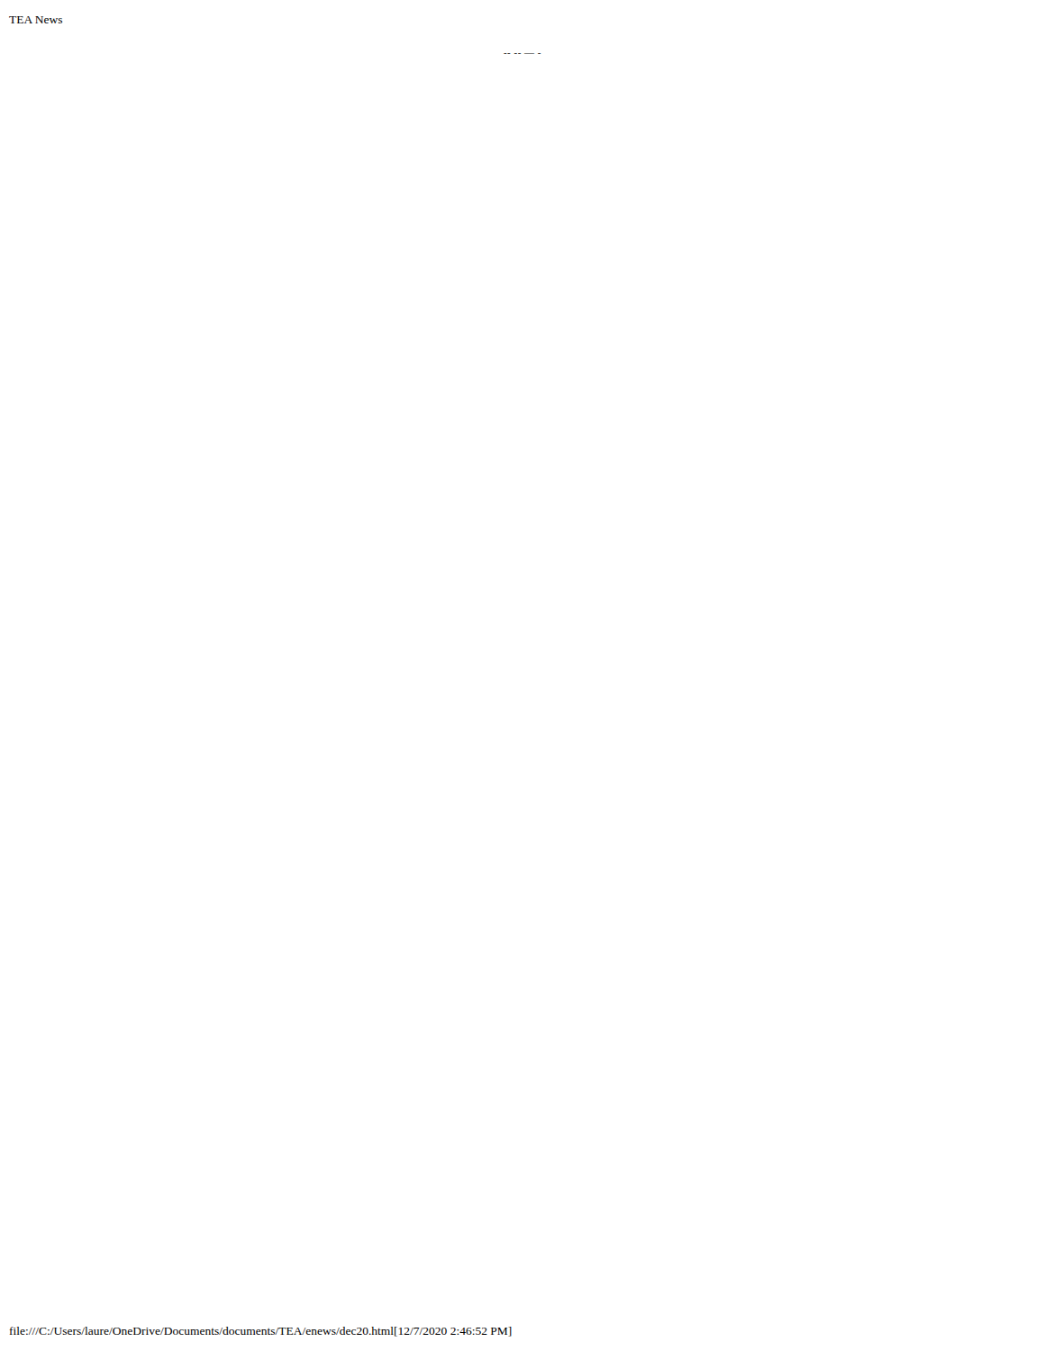TEA News
-- -- — -
file:///C:/Users/laure/OneDrive/Documents/documents/TEA/enews/dec20.html[12/7/2020 2:46:52 PM]